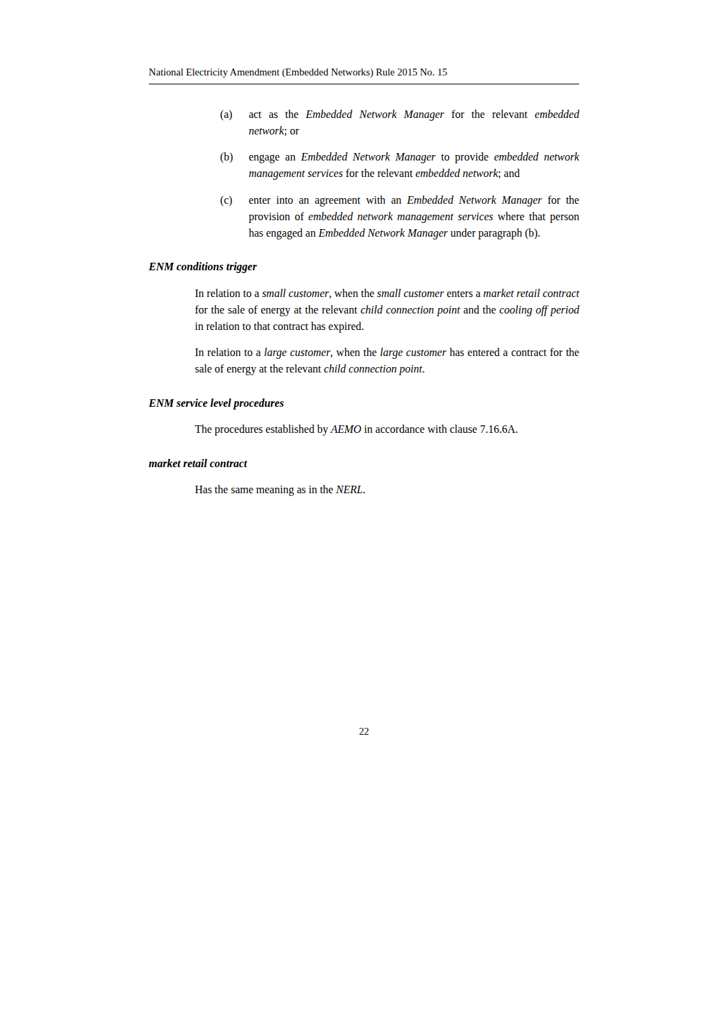National Electricity Amendment (Embedded Networks) Rule 2015 No. 15
(a) act as the Embedded Network Manager for the relevant embedded network; or
(b) engage an Embedded Network Manager to provide embedded network management services for the relevant embedded network; and
(c) enter into an agreement with an Embedded Network Manager for the provision of embedded network management services where that person has engaged an Embedded Network Manager under paragraph (b).
ENM conditions trigger
In relation to a small customer, when the small customer enters a market retail contract for the sale of energy at the relevant child connection point and the cooling off period in relation to that contract has expired.
In relation to a large customer, when the large customer has entered a contract for the sale of energy at the relevant child connection point.
ENM service level procedures
The procedures established by AEMO in accordance with clause 7.16.6A.
market retail contract
Has the same meaning as in the NERL.
22